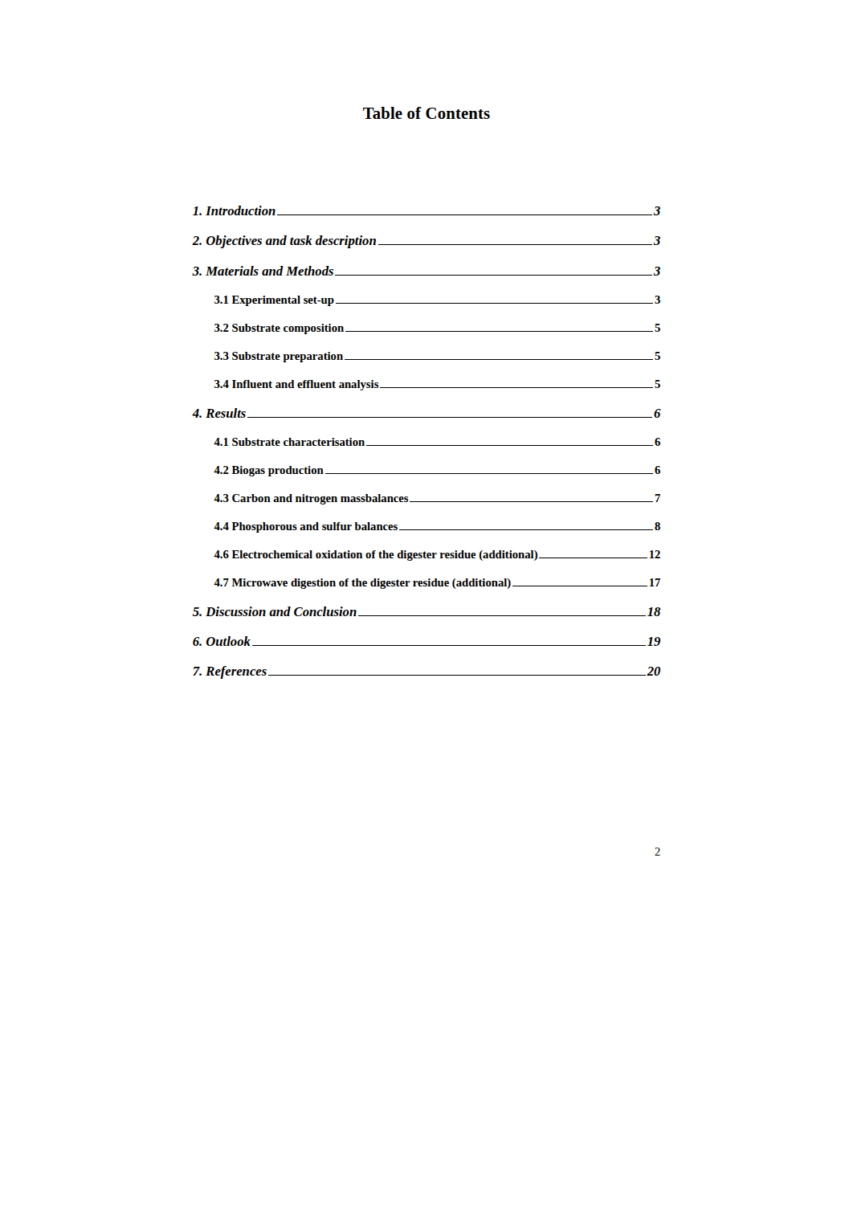Table of Contents
1. Introduction 3
2. Objectives and task description 3
3. Materials and Methods 3
3.1 Experimental set-up 3
3.2 Substrate composition 5
3.3 Substrate preparation 5
3.4 Influent and effluent analysis 5
4. Results 6
4.1 Substrate characterisation 6
4.2 Biogas production 6
4.3 Carbon and nitrogen massbalances 7
4.4 Phosphorous and sulfur balances 8
4.6 Electrochemical oxidation of the digester residue (additional) 12
4.7 Microwave digestion of the digester residue (additional) 17
5. Discussion and Conclusion 18
6. Outlook 19
7. References 20
2